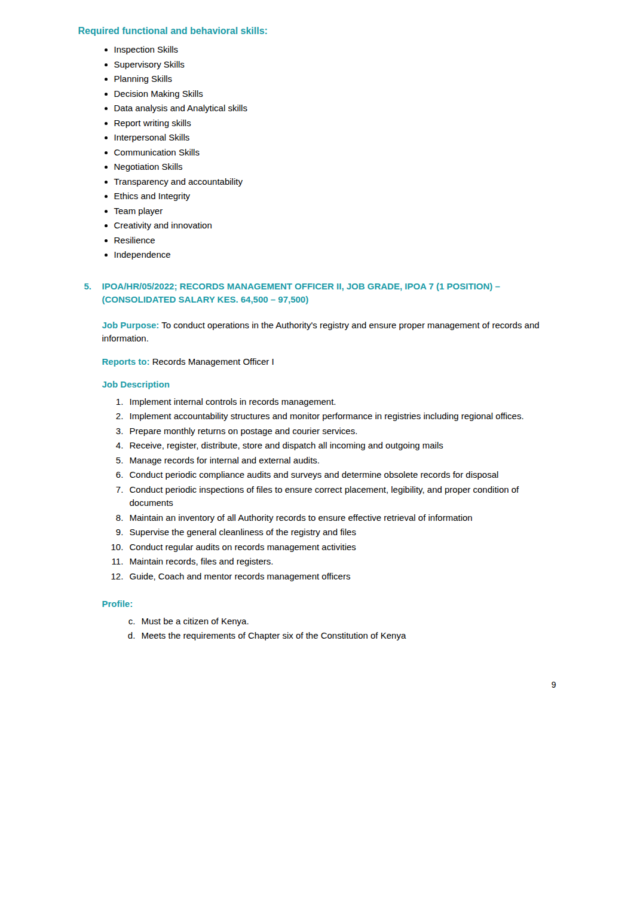Required functional and behavioral skills:
Inspection Skills
Supervisory Skills
Planning Skills
Decision Making Skills
Data analysis and Analytical skills
Report writing skills
Interpersonal Skills
Communication Skills
Negotiation Skills
Transparency and accountability
Ethics and Integrity
Team player
Creativity and innovation
Resilience
Independence
IPOA/HR/05/2022; RECORDS MANAGEMENT OFFICER II, JOB GRADE, IPOA 7 (1 POSITION) – (CONSOLIDATED SALARY KES. 64,500 – 97,500)
Job Purpose: To conduct operations in the Authority's registry and ensure proper management of records and information.
Reports to: Records Management Officer I
Job Description
Implement internal controls in records management.
Implement accountability structures and monitor performance in registries including regional offices.
Prepare monthly returns on postage and courier services.
Receive, register, distribute, store and dispatch all incoming and outgoing mails
Manage records for internal and external audits.
Conduct periodic compliance audits and surveys and determine obsolete records for disposal
Conduct periodic inspections of files to ensure correct placement, legibility, and proper condition of documents
Maintain an inventory of all Authority records to ensure effective retrieval of information
Supervise the general cleanliness of the registry and files
Conduct regular audits on records management activities
Maintain records, files and registers.
Guide, Coach and mentor records management officers
Profile:
Must be a citizen of Kenya.
Meets the requirements of Chapter six of the Constitution of Kenya
9